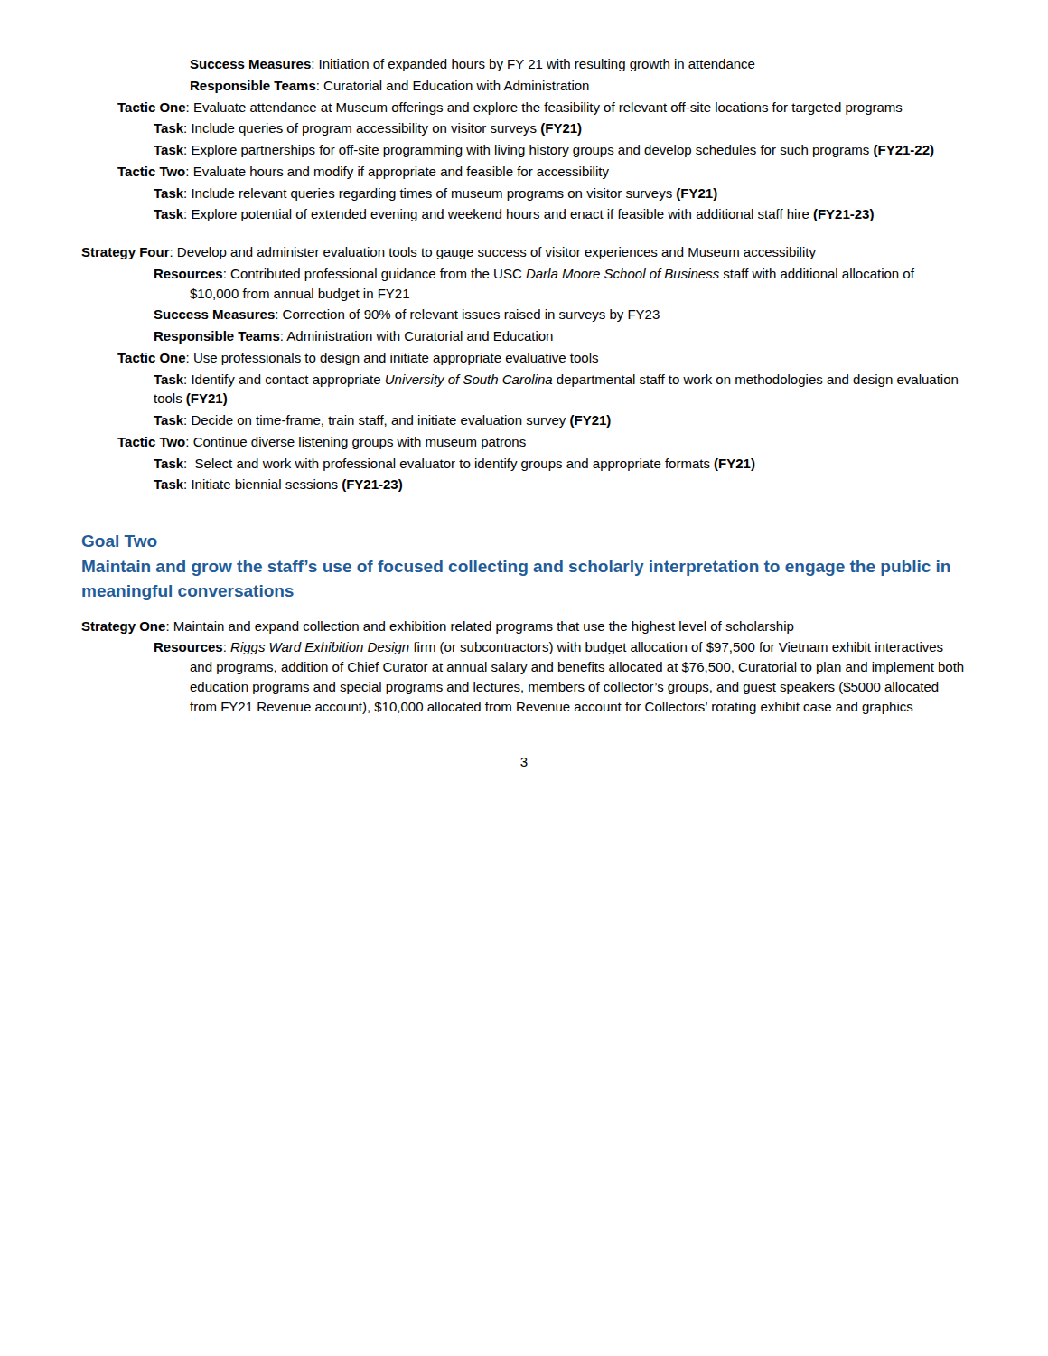Success Measures: Initiation of expanded hours by FY 21 with resulting growth in attendance
Responsible Teams: Curatorial and Education with Administration
Tactic One: Evaluate attendance at Museum offerings and explore the feasibility of relevant off-site locations for targeted programs
Task: Include queries of program accessibility on visitor surveys (FY21)
Task: Explore partnerships for off-site programming with living history groups and develop schedules for such programs (FY21-22)
Tactic Two: Evaluate hours and modify if appropriate and feasible for accessibility
Task: Include relevant queries regarding times of museum programs on visitor surveys (FY21)
Task: Explore potential of extended evening and weekend hours and enact if feasible with additional staff hire (FY21-23)
Strategy Four: Develop and administer evaluation tools to gauge success of visitor experiences and Museum accessibility
Resources: Contributed professional guidance from the USC Darla Moore School of Business staff with additional allocation of $10,000 from annual budget in FY21
Success Measures: Correction of 90% of relevant issues raised in surveys by FY23
Responsible Teams: Administration with Curatorial and Education
Tactic One: Use professionals to design and initiate appropriate evaluative tools
Task: Identify and contact appropriate University of South Carolina departmental staff to work on methodologies and design evaluation tools (FY21)
Task: Decide on time-frame, train staff, and initiate evaluation survey (FY21)
Tactic Two: Continue diverse listening groups with museum patrons
Task: Select and work with professional evaluator to identify groups and appropriate formats (FY21)
Task: Initiate biennial sessions (FY21-23)
Goal Two
Maintain and grow the staff’s use of focused collecting and scholarly interpretation to engage the public in meaningful conversations
Strategy One: Maintain and expand collection and exhibition related programs that use the highest level of scholarship
Resources: Riggs Ward Exhibition Design firm (or subcontractors) with budget allocation of $97,500 for Vietnam exhibit interactives and programs, addition of Chief Curator at annual salary and benefits allocated at $76,500, Curatorial to plan and implement both education programs and special programs and lectures, members of collector’s groups, and guest speakers ($5000 allocated from FY21 Revenue account), $10,000 allocated from Revenue account for Collectors’ rotating exhibit case and graphics
3